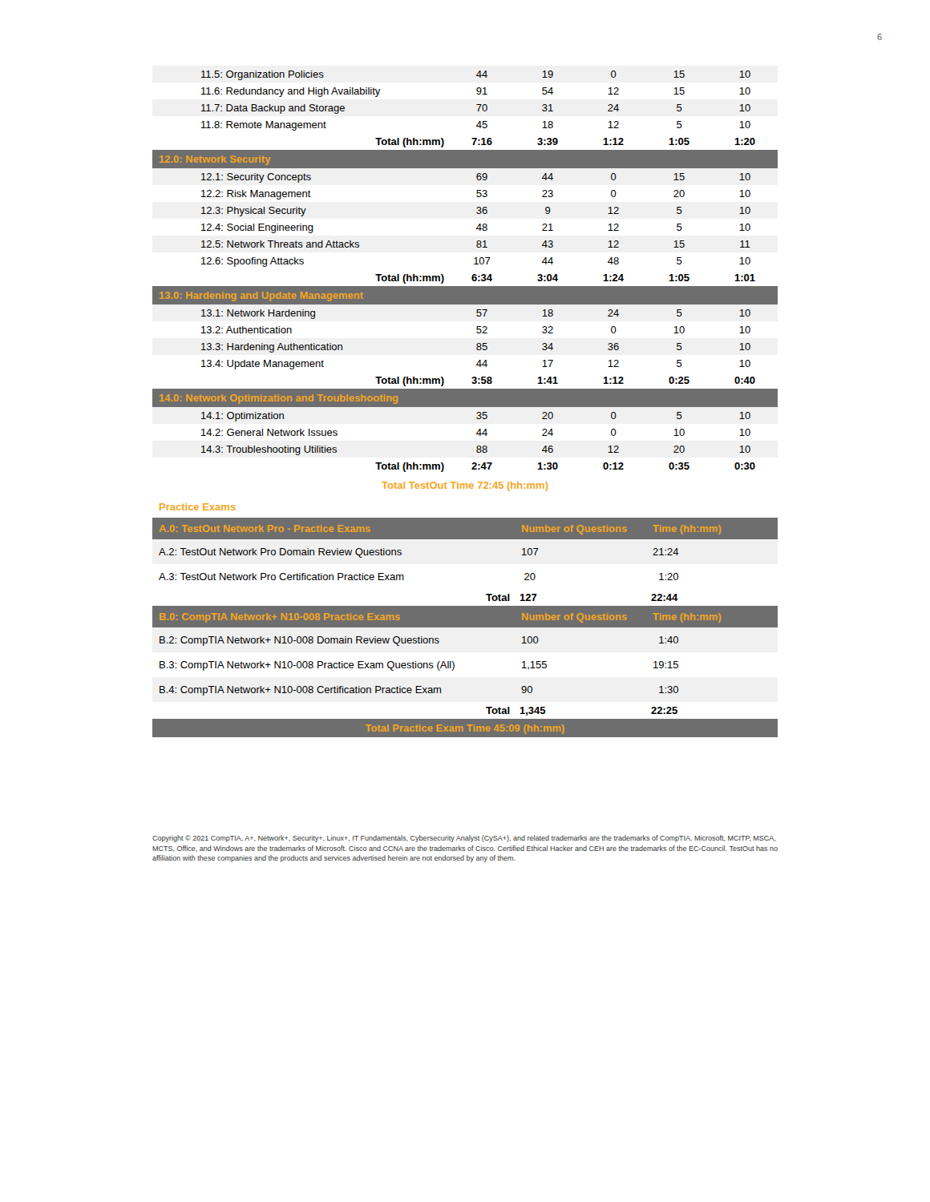6
| 11.5: Organization Policies | 44 | 19 | 0 | 15 | 10 |
| 11.6: Redundancy and High Availability | 91 | 54 | 12 | 15 | 10 |
| 11.7: Data Backup and Storage | 70 | 31 | 24 | 5 | 10 |
| 11.8: Remote Management | 45 | 18 | 12 | 5 | 10 |
| Total (hh:mm) | 7:16 | 3:39 | 1:12 | 1:05 | 1:20 |
| 12.0: Network Security |
| 12.1: Security Concepts | 69 | 44 | 0 | 15 | 10 |
| 12.2: Risk Management | 53 | 23 | 0 | 20 | 10 |
| 12.3: Physical Security | 36 | 9 | 12 | 5 | 10 |
| 12.4: Social Engineering | 48 | 21 | 12 | 5 | 10 |
| 12.5: Network Threats and Attacks | 81 | 43 | 12 | 15 | 11 |
| 12.6: Spoofing Attacks | 107 | 44 | 48 | 5 | 10 |
| Total (hh:mm) | 6:34 | 3:04 | 1:24 | 1:05 | 1:01 |
| 13.0: Hardening and Update Management |
| 13.1: Network Hardening | 57 | 18 | 24 | 5 | 10 |
| 13.2: Authentication | 52 | 32 | 0 | 10 | 10 |
| 13.3: Hardening Authentication | 85 | 34 | 36 | 5 | 10 |
| 13.4: Update Management | 44 | 17 | 12 | 5 | 10 |
| Total (hh:mm) | 3:58 | 1:41 | 1:12 | 0:25 | 0:40 |
| 14.0: Network Optimization and Troubleshooting |
| 14.1: Optimization | 35 | 20 | 0 | 5 | 10 |
| 14.2: General Network Issues | 44 | 24 | 0 | 10 | 10 |
| 14.3: Troubleshooting Utilities | 88 | 46 | 12 | 20 | 10 |
| Total (hh:mm) | 2:47 | 1:30 | 0:12 | 0:35 | 0:30 |
| Total TestOut Time 72:45 (hh:mm) |
| Practice Exams |
| A.0: TestOut Network Pro - Practice Exams | Number of Questions | Time (hh:mm) |
| A.2: TestOut Network Pro Domain Review Questions | 107 | 21:24 |
| A.3: TestOut Network Pro Certification Practice Exam | 20 | 1:20 |
| Total | 127 | 22:44 |
| B.0: CompTIA Network+ N10-008 Practice Exams | Number of Questions | Time (hh:mm) |
| B.2: CompTIA Network+ N10-008 Domain Review Questions | 100 | 1:40 |
| B.3: CompTIA Network+ N10-008 Practice Exam Questions (All) | 1,155 | 19:15 |
| B.4: CompTIA Network+ N10-008 Certification Practice Exam | 90 | 1:30 |
| Total | 1,345 | 22:25 |
| Total Practice Exam Time 45:09 (hh:mm) |
Copyright © 2021 CompTIA, A+, Network+, Security+, Linux+, IT Fundamentals, Cybersecurity Analyst (CySA+), and related trademarks are the trademarks of CompTIA. Microsoft, MCITP, MSCA, MCTS, Office, and Windows are the trademarks of Microsoft. Cisco and CCNA are the trademarks of Cisco. Certified Ethical Hacker and CEH are the trademarks of the EC-Council. TestOut has no affiliation with these companies and the products and services advertised herein are not endorsed by any of them.